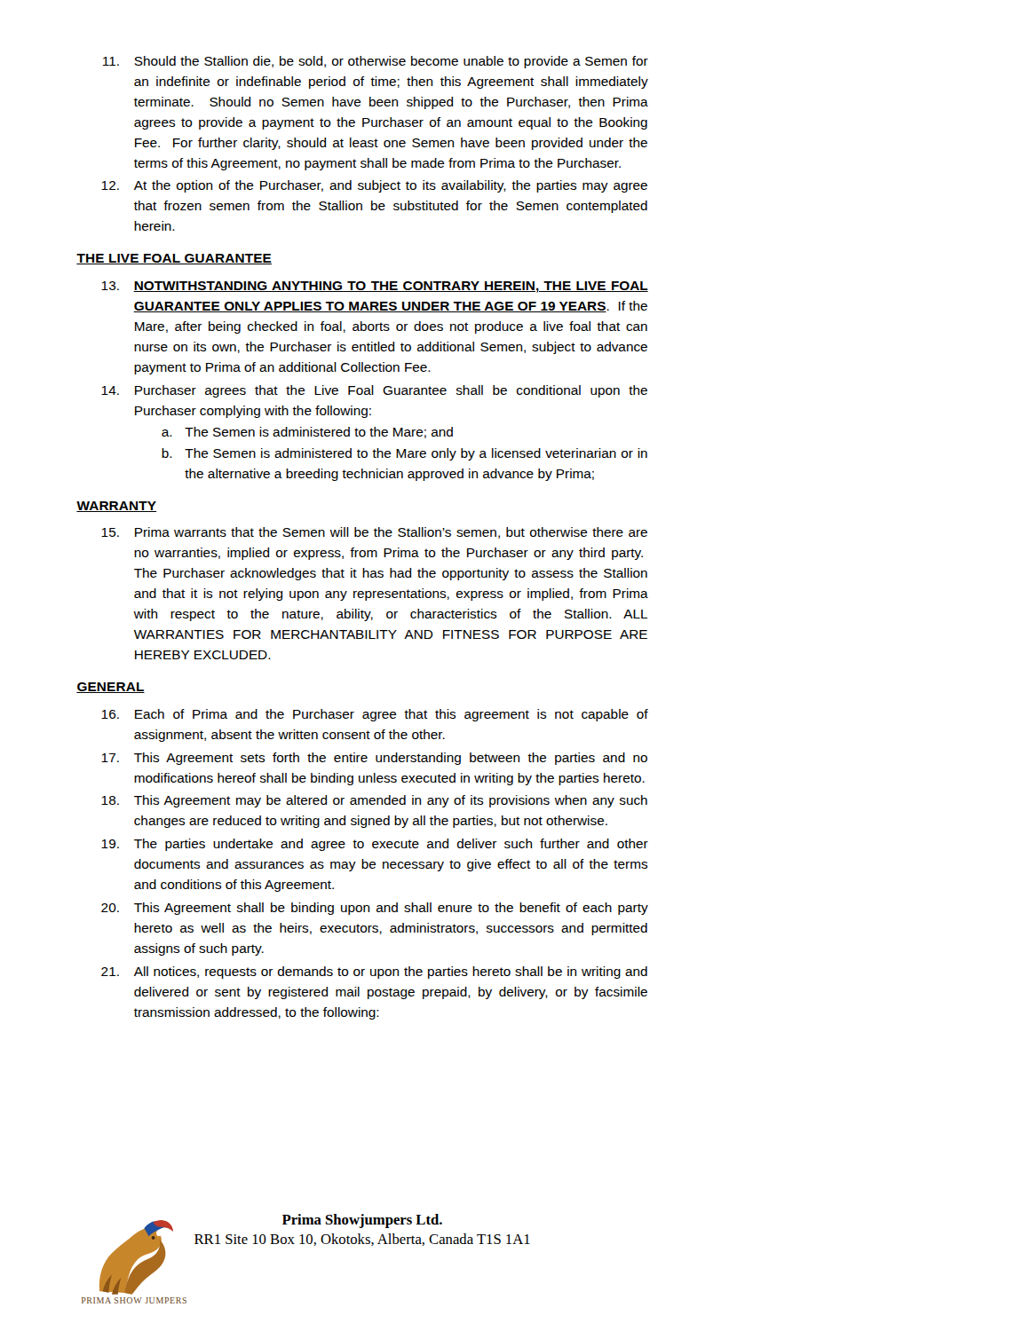Should the Stallion die, be sold, or otherwise become unable to provide a Semen for an indefinite or indefinable period of time; then this Agreement shall immediately terminate. Should no Semen have been shipped to the Purchaser, then Prima agrees to provide a payment to the Purchaser of an amount equal to the Booking Fee. For further clarity, should at least one Semen have been provided under the terms of this Agreement, no payment shall be made from Prima to the Purchaser.
At the option of the Purchaser, and subject to its availability, the parties may agree that frozen semen from the Stallion be substituted for the Semen contemplated herein.
THE LIVE FOAL GUARANTEE
NOTWITHSTANDING ANYTHING TO THE CONTRARY HEREIN, THE LIVE FOAL GUARANTEE ONLY APPLIES TO MARES UNDER THE AGE OF 19 YEARS. If the Mare, after being checked in foal, aborts or does not produce a live foal that can nurse on its own, the Purchaser is entitled to additional Semen, subject to advance payment to Prima of an additional Collection Fee.
Purchaser agrees that the Live Foal Guarantee shall be conditional upon the Purchaser complying with the following:
The Semen is administered to the Mare; and
The Semen is administered to the Mare only by a licensed veterinarian or in the alternative a breeding technician approved in advance by Prima;
WARRANTY
Prima warrants that the Semen will be the Stallion’s semen, but otherwise there are no warranties, implied or express, from Prima to the Purchaser or any third party. The Purchaser acknowledges that it has had the opportunity to assess the Stallion and that it is not relying upon any representations, express or implied, from Prima with respect to the nature, ability, or characteristics of the Stallion. ALL WARRANTIES FOR MERCHANTABILITY AND FITNESS FOR PURPOSE ARE HEREBY EXCLUDED.
GENERAL
Each of Prima and the Purchaser agree that this agreement is not capable of assignment, absent the written consent of the other.
This Agreement sets forth the entire understanding between the parties and no modifications hereof shall be binding unless executed in writing by the parties hereto.
This Agreement may be altered or amended in any of its provisions when any such changes are reduced to writing and signed by all the parties, but not otherwise.
The parties undertake and agree to execute and deliver such further and other documents and assurances as may be necessary to give effect to all of the terms and conditions of this Agreement.
This Agreement shall be binding upon and shall enure to the benefit of each party hereto as well as the heirs, executors, administrators, successors and permitted assigns of such party.
All notices, requests or demands to or upon the parties hereto shall be in writing and delivered or sent by registered mail postage prepaid, by delivery, or by facsimile transmission addressed, to the following:
PRIMA SHOW JUMPERS
Prima Showjumpers Ltd.
RR1 Site 10 Box 10, Okotoks, Alberta, Canada T1S 1A1